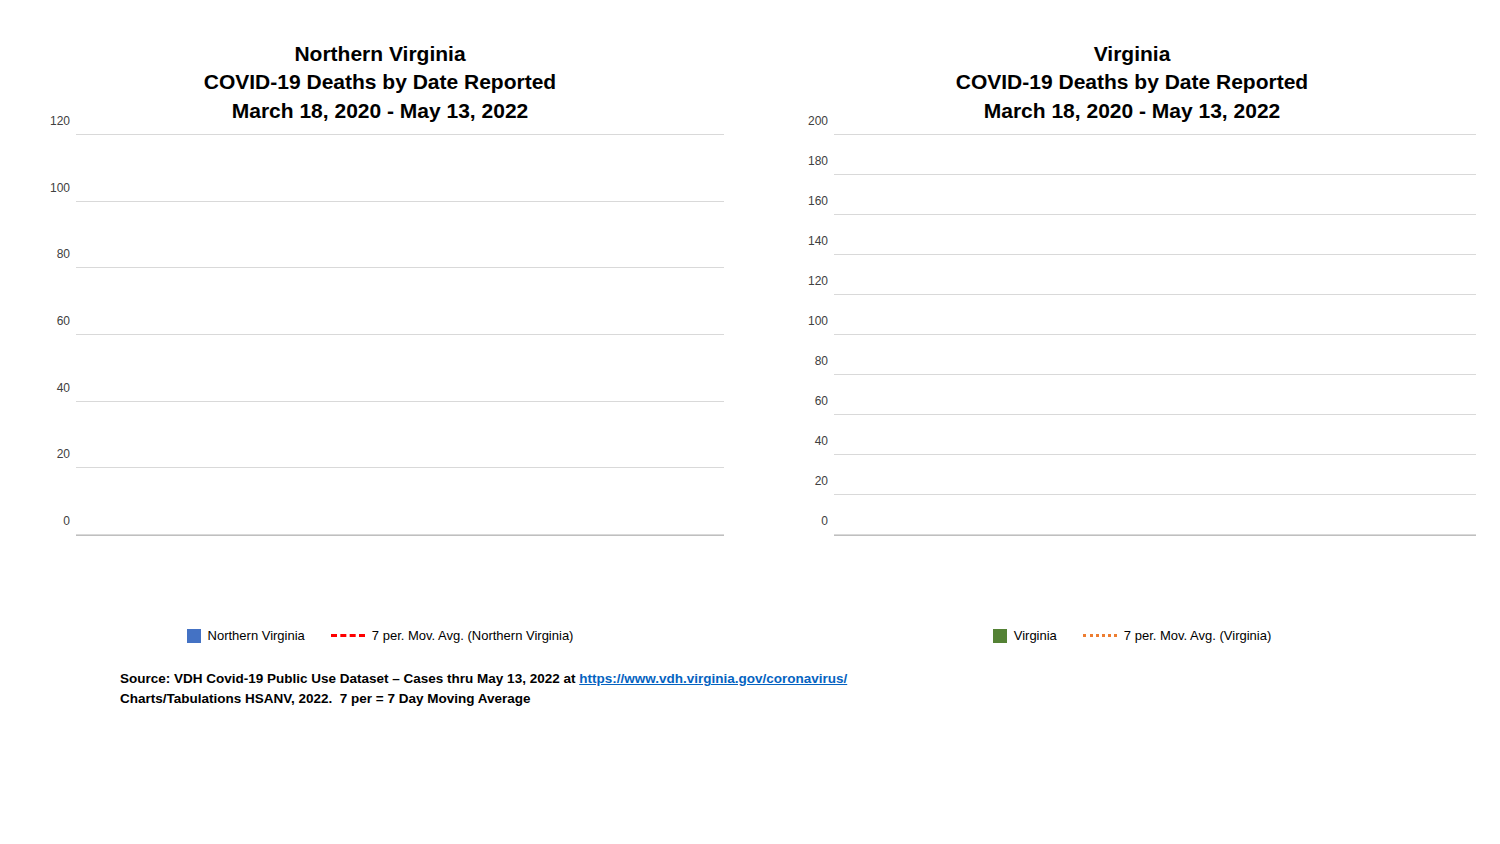Northern Virginia COVID-19 Deaths by Date Reported March 18, 2020 - May 13, 2022
0
20
40
60
80
100
120
Northern Virginia
7 per. Mov. Avg. (Northern Virginia)
Virginia COVID-19 Deaths by Date Reported March 18, 2020 - May 13, 2022
0
20
40
60
80
100
120
140
160
180
200
Virginia
7 per. Mov. Avg. (Virginia)
Source: VDH Covid-19 Public Use Dataset – Cases thru May 13, 2022 at https://www.vdh.virginia.gov/coronavirus/
Charts/Tabulations HSANV, 2022. 7 per = 7 Day Moving Average